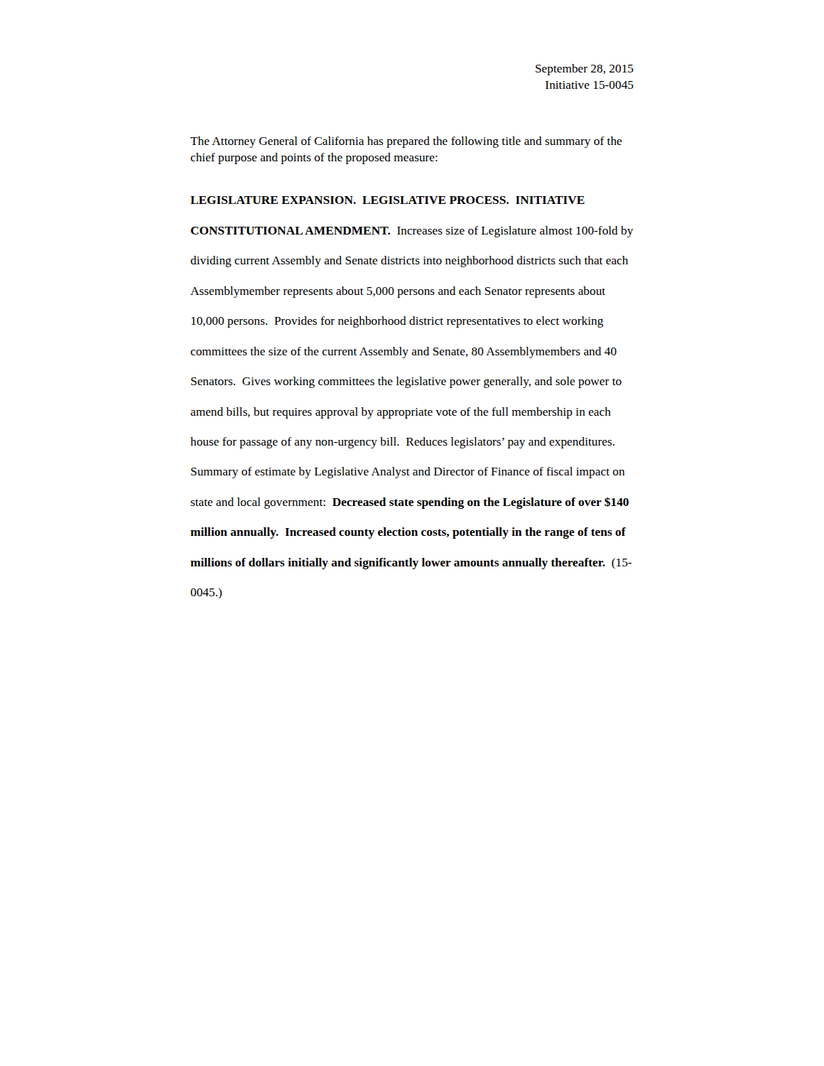September 28, 2015
Initiative 15-0045
The Attorney General of California has prepared the following title and summary of the chief purpose and points of the proposed measure:
LEGISLATURE EXPANSION. LEGISLATIVE PROCESS. INITIATIVE CONSTITUTIONAL AMENDMENT. Increases size of Legislature almost 100-fold by dividing current Assembly and Senate districts into neighborhood districts such that each Assemblymember represents about 5,000 persons and each Senator represents about 10,000 persons. Provides for neighborhood district representatives to elect working committees the size of the current Assembly and Senate, 80 Assemblymembers and 40 Senators. Gives working committees the legislative power generally, and sole power to amend bills, but requires approval by appropriate vote of the full membership in each house for passage of any non-urgency bill. Reduces legislators’ pay and expenditures. Summary of estimate by Legislative Analyst and Director of Finance of fiscal impact on state and local government: Decreased state spending on the Legislature of over $140 million annually. Increased county election costs, potentially in the range of tens of millions of dollars initially and significantly lower amounts annually thereafter. (15-0045.)